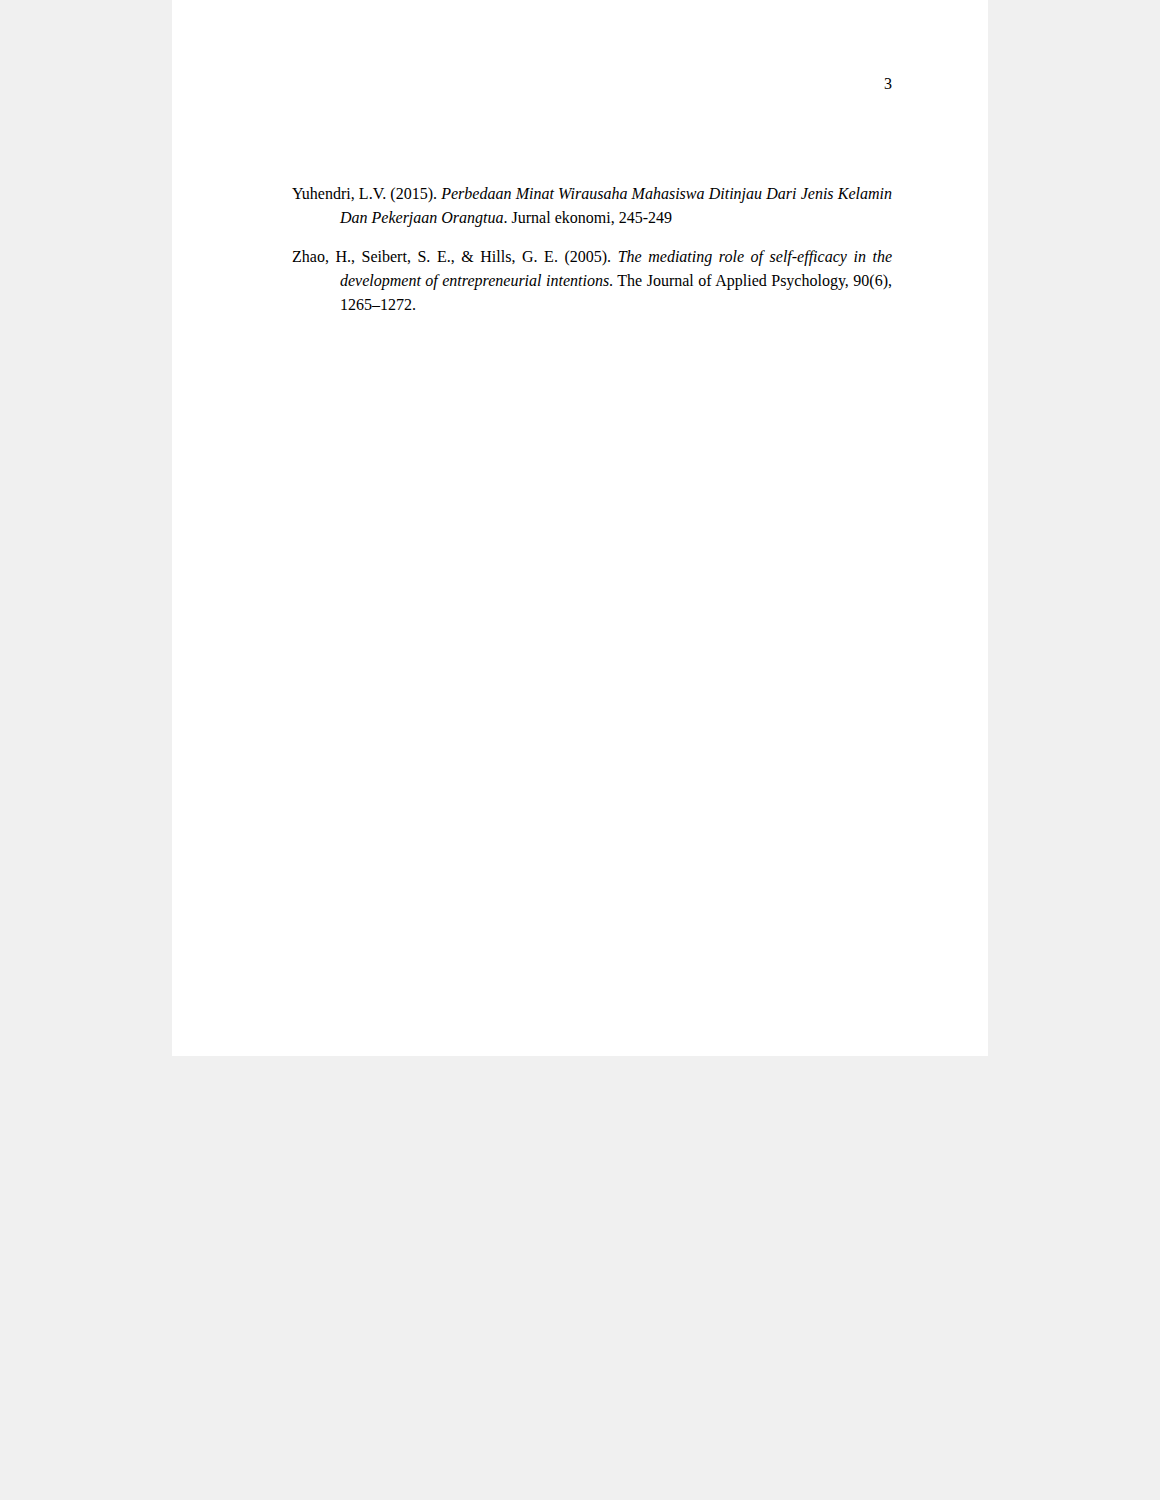3
Yuhendri, L.V. (2015). Perbedaan Minat Wirausaha Mahasiswa Ditinjau Dari Jenis Kelamin Dan Pekerjaan Orangtua. Jurnal ekonomi, 245-249
Zhao, H., Seibert, S. E., & Hills, G. E. (2005). The mediating role of self-efficacy in the development of entrepreneurial intentions. The Journal of Applied Psychology, 90(6), 1265–1272.